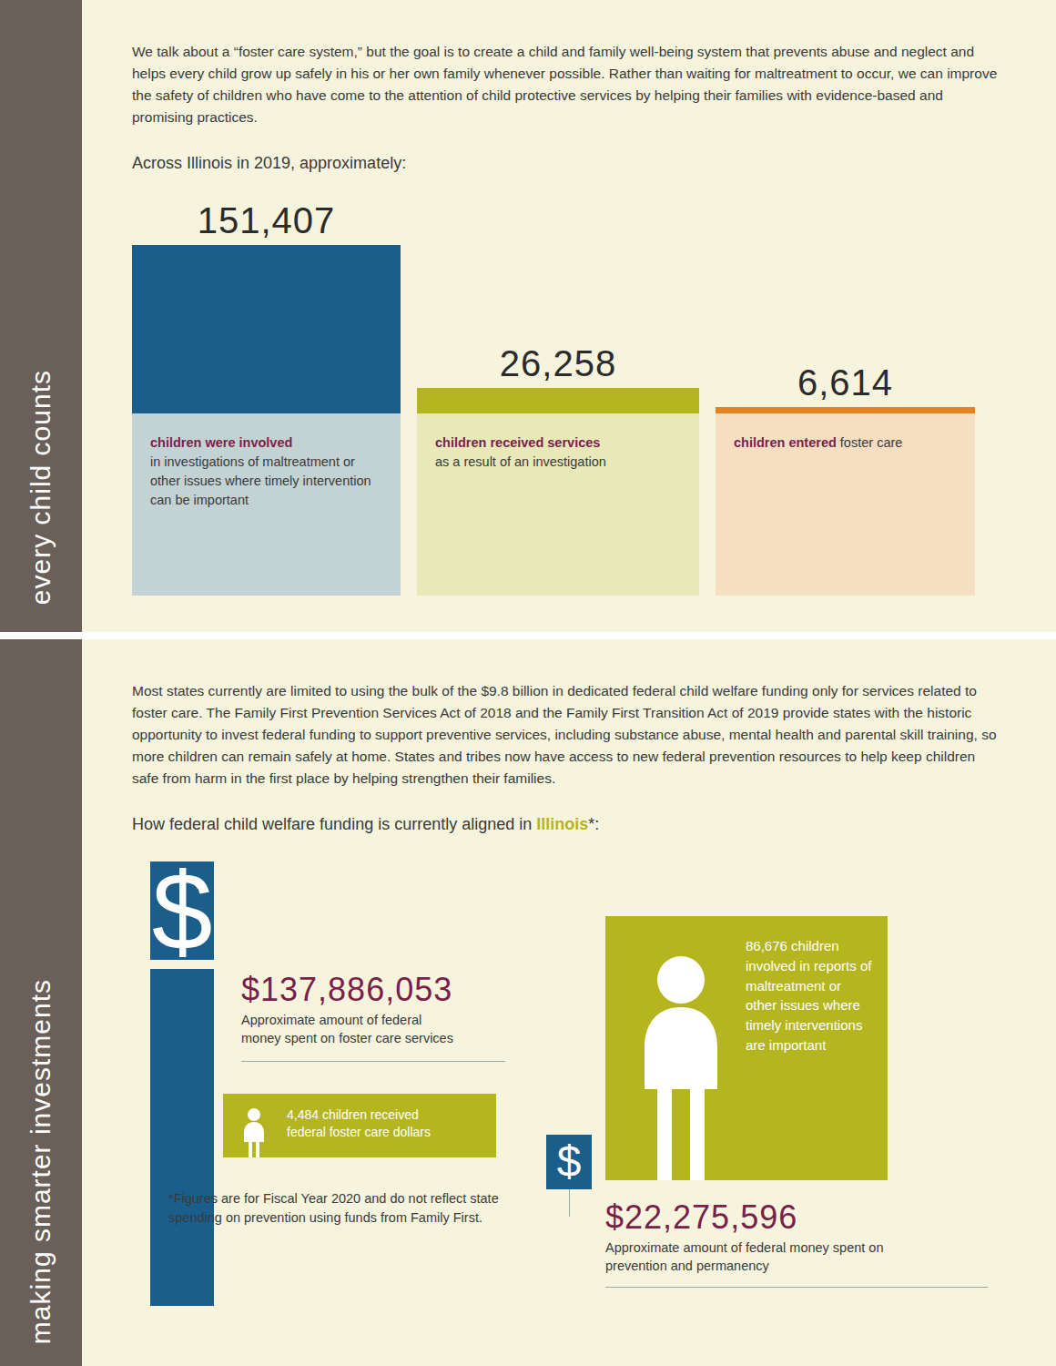every child counts
We talk about a “foster care system,” but the goal is to create a child and family well-being system that prevents abuse and neglect and helps every child grow up safely in his or her own family whenever possible. Rather than waiting for maltreatment to occur, we can improve the safety of children who have come to the attention of child protective services by helping their families with evidence-based and promising practices.
Across Illinois in 2019, approximately:
151,407
children were involved
in investigations of maltreatment or other issues where timely intervention can be important
26,258
children received services
as a result of an investigation
6,614
children entered foster care
making smarter investments
Most states currently are limited to using the bulk of the $9.8 billion in dedicated federal child welfare funding only for services related to foster care. The Family First Prevention Services Act of 2018 and the Family First Transition Act of 2019 provide states with the historic opportunity to invest federal funding to support preventive services, including substance abuse, mental health and parental skill training, so more children can remain safely at home. States and tribes now have access to new federal prevention resources to help keep children safe from harm in the first place by helping strengthen their families.
How federal child welfare funding is currently aligned in Illinois*:
$
$137,886,053
Approximate amount of federal
money spent on foster care services
4,484 children received
federal foster care dollars
*Figures are for Fiscal Year 2020 and do not reflect state spending on prevention using funds from Family First.
86,676 children involved in reports of maltreatment or other issues where timely interventions are important
$
$22,275,596
Approximate amount of federal money spent on
prevention and permanency